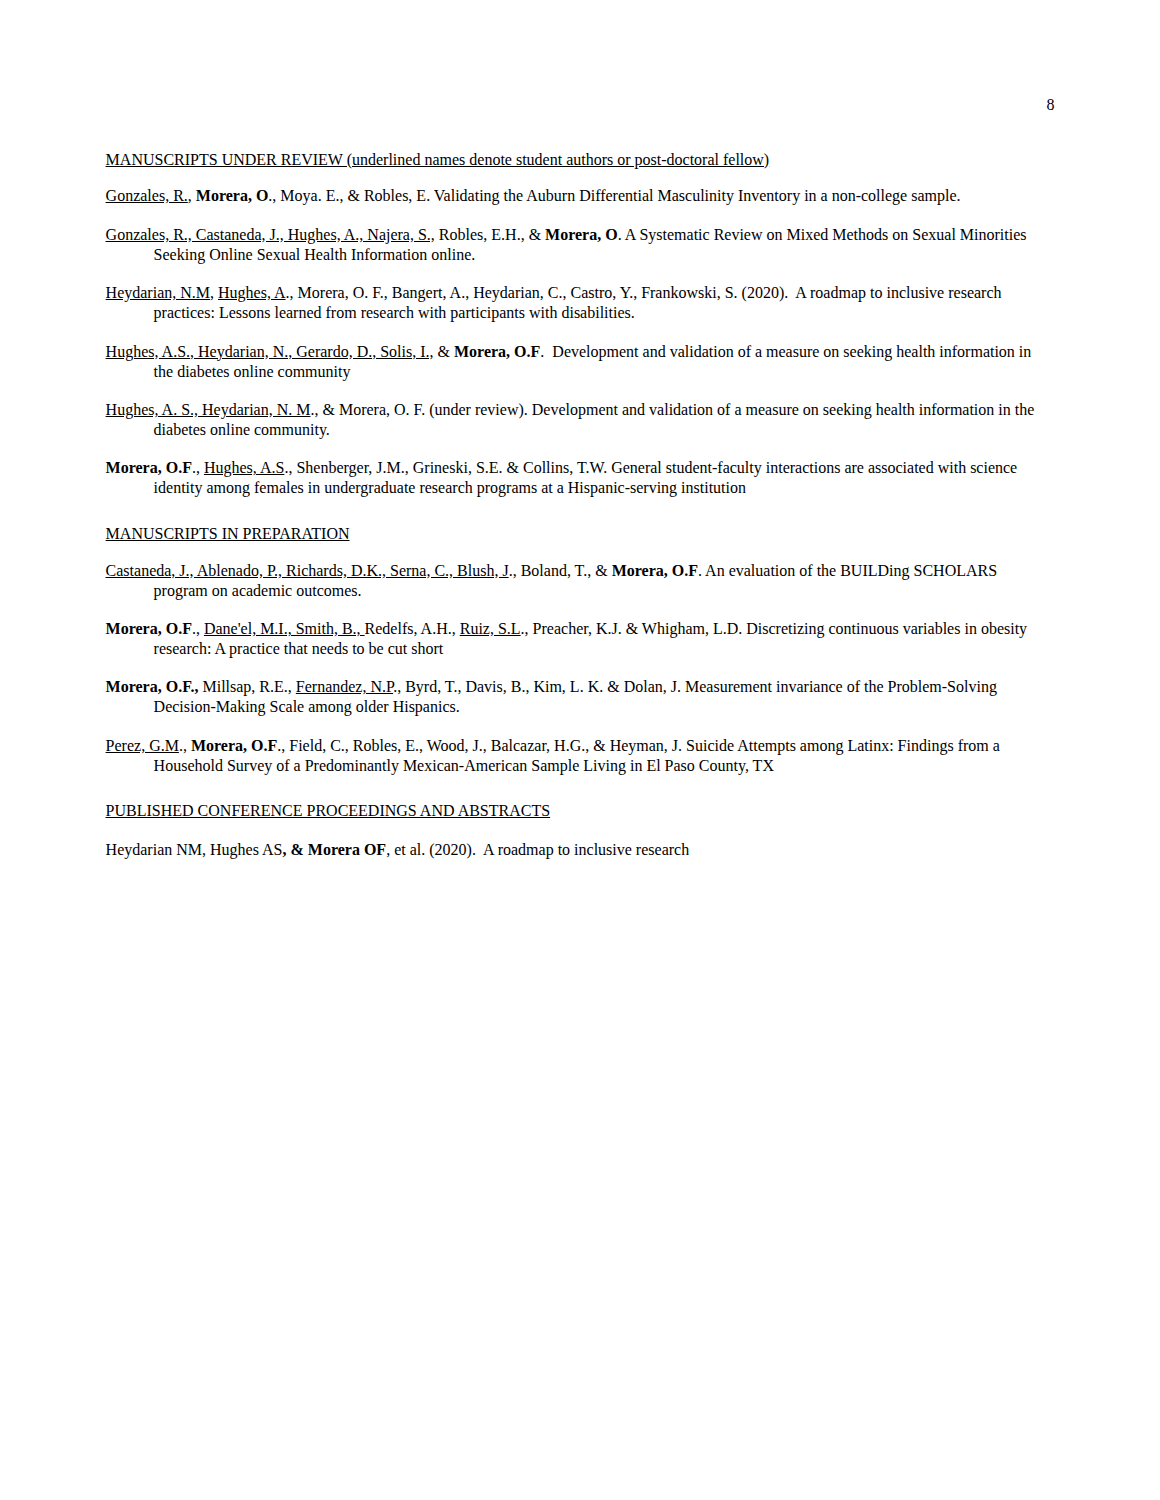8
MANUSCRIPTS UNDER REVIEW (underlined names denote student authors or post-doctoral fellow)
Gonzales, R., Morera, O., Moya. E., & Robles, E. Validating the Auburn Differential Masculinity Inventory in a non-college sample.
Gonzales, R., Castaneda, J., Hughes, A., Najera, S., Robles, E.H., & Morera, O. A Systematic Review on Mixed Methods on Sexual Minorities Seeking Online Sexual Health Information online.
Heydarian, N.M, Hughes, A., Morera, O. F., Bangert, A., Heydarian, C., Castro, Y., Frankowski, S. (2020). A roadmap to inclusive research practices: Lessons learned from research with participants with disabilities.
Hughes, A.S., Heydarian, N., Gerardo, D., Solis, I., & Morera, O.F. Development and validation of a measure on seeking health information in the diabetes online community
Hughes, A. S., Heydarian, N. M., & Morera, O. F. (under review). Development and validation of a measure on seeking health information in the diabetes online community.
Morera, O.F., Hughes, A.S., Shenberger, J.M., Grineski, S.E. & Collins, T.W. General student-faculty interactions are associated with science identity among females in undergraduate research programs at a Hispanic-serving institution
MANUSCRIPTS IN PREPARATION
Castaneda, J., Ablenado, P., Richards, D.K., Serna, C., Blush, J., Boland, T., & Morera, O.F. An evaluation of the BUILDing SCHOLARS program on academic outcomes.
Morera, O.F., Dane'el, M.I., Smith, B., Redelfs, A.H., Ruiz, S.L., Preacher, K.J. & Whigham, L.D. Discretizing continuous variables in obesity research: A practice that needs to be cut short
Morera, O.F., Millsap, R.E., Fernandez, N.P., Byrd, T., Davis, B., Kim, L. K. & Dolan, J. Measurement invariance of the Problem-Solving Decision-Making Scale among older Hispanics.
Perez, G.M., Morera, O.F., Field, C., Robles, E., Wood, J., Balcazar, H.G., & Heyman, J. Suicide Attempts among Latinx: Findings from a Household Survey of a Predominantly Mexican-American Sample Living in El Paso County, TX
PUBLISHED CONFERENCE PROCEEDINGS AND ABSTRACTS
Heydarian NM, Hughes AS, & Morera OF, et al. (2020). A roadmap to inclusive research